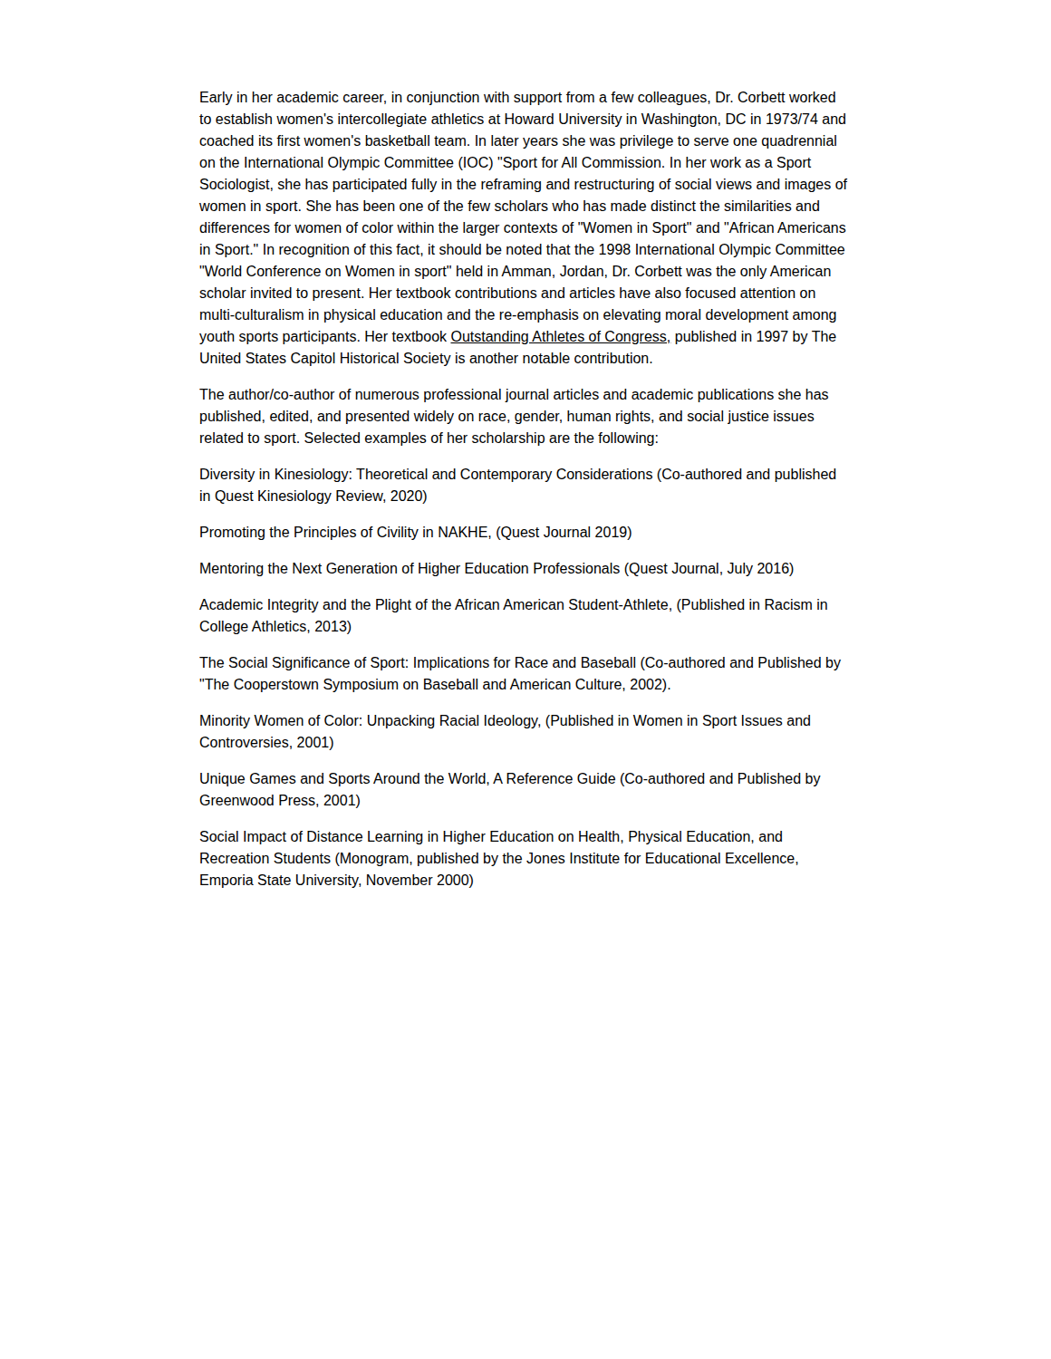Early in her academic career, in conjunction with support from a few colleagues, Dr. Corbett worked to establish women's intercollegiate athletics at Howard University in Washington, DC in 1973/74 and coached its first women's basketball team. In later years she was privilege to serve one quadrennial on the International Olympic Committee (IOC) "Sport for All Commission. In her work as a Sport Sociologist, she has participated fully in the reframing and restructuring of social views and images of women in sport. She has been one of the few scholars who has made distinct the similarities and differences for women of color within the larger contexts of "Women in Sport" and "African Americans in Sport." In recognition of this fact, it should be noted that the 1998 International Olympic Committee "World Conference on Women in sport" held in Amman, Jordan, Dr. Corbett was the only American scholar invited to present. Her textbook contributions and articles have also focused attention on multi-culturalism in physical education and the re-emphasis on elevating moral development among youth sports participants. Her textbook Outstanding Athletes of Congress, published in 1997 by The United States Capitol Historical Society is another notable contribution.
The author/co-author of numerous professional journal articles and academic publications she has published, edited, and presented widely on race, gender, human rights, and social justice issues related to sport. Selected examples of her scholarship are the following:
Diversity in Kinesiology: Theoretical and Contemporary Considerations (Co-authored and published in Quest Kinesiology Review, 2020)
Promoting the Principles of Civility in NAKHE, (Quest Journal 2019)
Mentoring the Next Generation of Higher Education Professionals (Quest Journal, July 2016)
Academic Integrity and the Plight of the African American Student-Athlete, (Published in Racism in College Athletics, 2013)
The Social Significance of Sport: Implications for Race and Baseball (Co-authored and Published by "The Cooperstown Symposium on Baseball and American Culture, 2002).
Minority Women of Color: Unpacking Racial Ideology, (Published in Women in Sport Issues and Controversies, 2001)
Unique Games and Sports Around the World, A Reference Guide (Co-authored and Published by Greenwood Press, 2001)
Social Impact of Distance Learning in Higher Education on Health, Physical Education, and Recreation Students (Monogram, published by the Jones Institute for Educational Excellence, Emporia State University, November 2000)